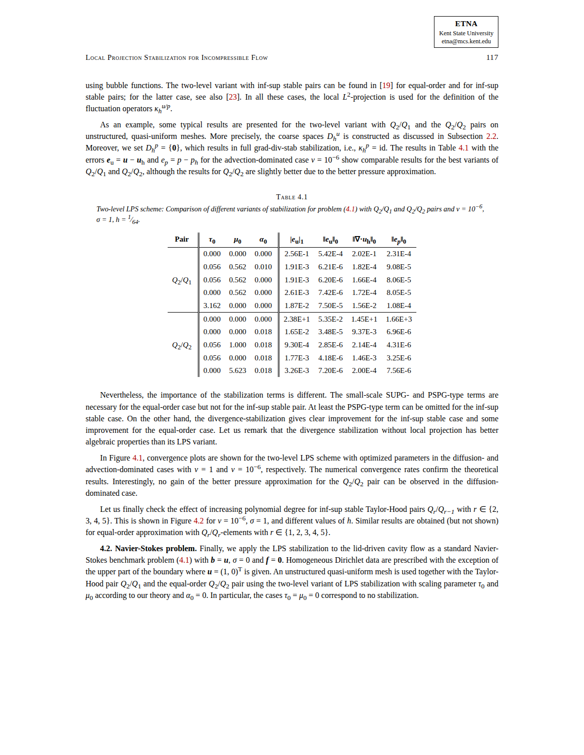ETNA
Kent State University
etna@mcs.kent.edu
Local Projection Stabilization for Incompressible Flow 117
using bubble functions. The two-level variant with inf-sup stable pairs can be found in [19] for equal-order and for inf-sup stable pairs; for the latter case, see also [23]. In all these cases, the local L2-projection is used for the definition of the fluctuation operators κhu/p.
As an example, some typical results are presented for the two-level variant with Q2/Q1 and the Q2/Q2 pairs on unstructured, quasi-uniform meshes. More precisely, the coarse spaces Dhu is constructed as discussed in Subsection 2.2. Moreover, we set Dhp = {0}, which results in full grad-div-stab stabilization, i.e., κhp = id. The results in Table 4.1 with the errors eu = u − uh and ep = p − ph for the advection-dominated case ν = 10−6 show comparable results for the best variants of Q2/Q1 and Q2/Q2, although the results for Q2/Q2 are slightly better due to the better pressure approximation.
Table 4.1 Two-level LPS scheme: Comparison of different variants of stabilization for problem (4.1) with Q2/Q1 and Q2/Q2 pairs and ν = 10−6, σ = 1, h = 1⁄64.
| Pair | τ 0 | μ 0 | α 0 | / e u / 1 | ‖ e u ‖ 0 | ‖∇· u h ‖ 0 | ‖ e p ‖ 0 |
| --- | --- | --- | --- | --- | --- | --- | --- |
| | 0.000 | 0.000 | 0.000 | 2.56E-1 | 5.42E-4 | 2.02E-1 | 2.31E-4 |
| | 0.056 | 0.562 | 0.010 | 1.91E-3 | 6.21E-6 | 1.82E-4 | 9.08E-5 |
| Q 2 / Q 1 | 0.056 | 0.562 | 0.000 | 1.91E-3 | 6.20E-6 | 1.66E-4 | 8.06E-5 |
| | 0.000 | 0.562 | 0.000 | 2.61E-3 | 7.42E-6 | 1.72E-4 | 8.05E-5 |
| | 3.162 | 0.000 | 0.000 | 1.87E-2 | 7.50E-5 | 1.56E-2 | 1.08E-4 |
| | 0.000 | 0.000 | 0.000 | 2.38E+1 | 5.35E-2 | 1.45E+1 | 1.66E+3 |
| | 0.000 | 0.000 | 0.018 | 1.65E-2 | 3.48E-5 | 9.37E-3 | 6.96E-6 |
| Q 2 / Q 2 | 0.056 | 1.000 | 0.018 | 9.30E-4 | 2.85E-6 | 2.14E-4 | 4.31E-6 |
| | 0.056 | 0.000 | 0.018 | 1.77E-3 | 4.18E-6 | 1.46E-3 | 3.25E-6 |
| | 0.000 | 5.623 | 0.018 | 3.26E-3 | 7.20E-6 | 2.00E-4 | 7.56E-6 |
Nevertheless, the importance of the stabilization terms is different. The small-scale SUPG- and PSPG-type terms are necessary for the equal-order case but not for the inf-sup stable pair. At least the PSPG-type term can be omitted for the inf-sup stable case. On the other hand, the divergence-stabilization gives clear improvement for the inf-sup stable case and some improvement for the equal-order case. Let us remark that the divergence stabilization without local projection has better algebraic properties than its LPS variant.
In Figure 4.1, convergence plots are shown for the two-level LPS scheme with optimized parameters in the diffusion- and advection-dominated cases with ν = 1 and ν = 10−6, respectively. The numerical convergence rates confirm the theoretical results. Interestingly, no gain of the better pressure approximation for the Q2/Q2 pair can be observed in the diffusion-dominated case.
Let us finally check the effect of increasing polynomial degree for inf-sup stable Taylor-Hood pairs Qr/Qr−1 with r ∈ {2, 3, 4, 5}. This is shown in Figure 4.2 for ν = 10−6, σ = 1, and different values of h. Similar results are obtained (but not shown) for equal-order approximation with Qr/Qr-elements with r ∈ {1, 2, 3, 4, 5}.
4.2. Navier-Stokes problem. Finally, we apply the LPS stabilization to the lid-driven cavity flow as a standard Navier-Stokes benchmark problem (4.1) with b = u, σ = 0 and f = 0. Homogeneous Dirichlet data are prescribed with the exception of the upper part of the boundary where u = (1, 0)T is given. An unstructured quasi-uniform mesh is used together with the Taylor-Hood pair Q2/Q1 and the equal-order Q2/Q2 pair using the two-level variant of LPS stabilization with scaling parameter τ0 and μ0 according to our theory and α0 = 0. In particular, the cases τ0 = μ0 = 0 correspond to no stabilization.